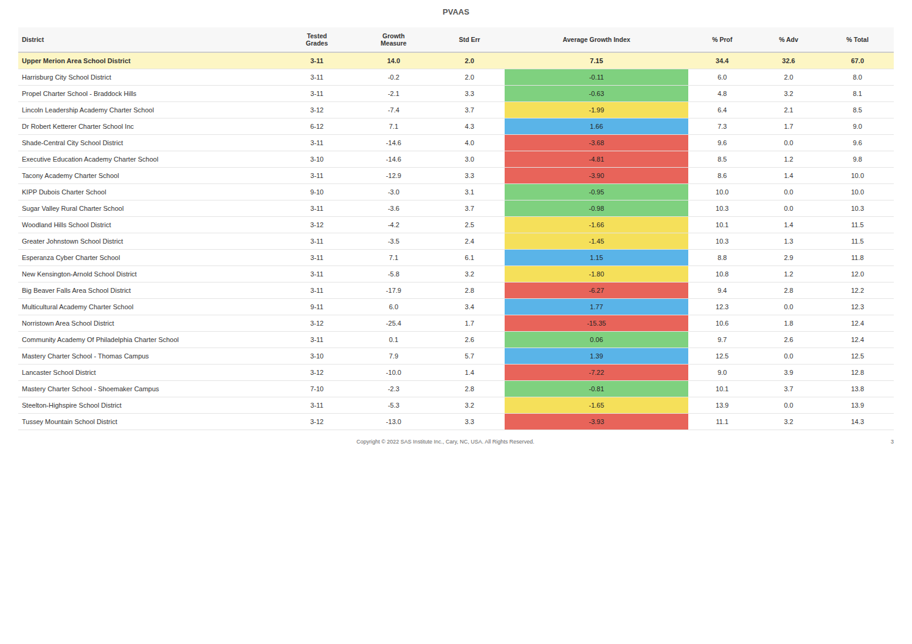PVAAS
| District | Tested Grades | Growth Measure | Std Err | Average Growth Index | % Prof | % Adv | % Total |
| --- | --- | --- | --- | --- | --- | --- | --- |
| Upper Merion Area School District | 3-11 | 14.0 | 2.0 | 7.15 | 34.4 | 32.6 | 67.0 |
| Harrisburg City School District | 3-11 | -0.2 | 2.0 | -0.11 | 6.0 | 2.0 | 8.0 |
| Propel Charter School - Braddock Hills | 3-11 | -2.1 | 3.3 | -0.63 | 4.8 | 3.2 | 8.1 |
| Lincoln Leadership Academy Charter School | 3-12 | -7.4 | 3.7 | -1.99 | 6.4 | 2.1 | 8.5 |
| Dr Robert Ketterer Charter School Inc | 6-12 | 7.1 | 4.3 | 1.66 | 7.3 | 1.7 | 9.0 |
| Shade-Central City School District | 3-11 | -14.6 | 4.0 | -3.68 | 9.6 | 0.0 | 9.6 |
| Executive Education Academy Charter School | 3-10 | -14.6 | 3.0 | -4.81 | 8.5 | 1.2 | 9.8 |
| Tacony Academy Charter School | 3-11 | -12.9 | 3.3 | -3.90 | 8.6 | 1.4 | 10.0 |
| KIPP Dubois Charter School | 9-10 | -3.0 | 3.1 | -0.95 | 10.0 | 0.0 | 10.0 |
| Sugar Valley Rural Charter School | 3-11 | -3.6 | 3.7 | -0.98 | 10.3 | 0.0 | 10.3 |
| Woodland Hills School District | 3-12 | -4.2 | 2.5 | -1.66 | 10.1 | 1.4 | 11.5 |
| Greater Johnstown School District | 3-11 | -3.5 | 2.4 | -1.45 | 10.3 | 1.3 | 11.5 |
| Esperanza Cyber Charter School | 3-11 | 7.1 | 6.1 | 1.15 | 8.8 | 2.9 | 11.8 |
| New Kensington-Arnold School District | 3-11 | -5.8 | 3.2 | -1.80 | 10.8 | 1.2 | 12.0 |
| Big Beaver Falls Area School District | 3-11 | -17.9 | 2.8 | -6.27 | 9.4 | 2.8 | 12.2 |
| Multicultural Academy Charter School | 9-11 | 6.0 | 3.4 | 1.77 | 12.3 | 0.0 | 12.3 |
| Norristown Area School District | 3-12 | -25.4 | 1.7 | -15.35 | 10.6 | 1.8 | 12.4 |
| Community Academy Of Philadelphia Charter School | 3-11 | 0.1 | 2.6 | 0.06 | 9.7 | 2.6 | 12.4 |
| Mastery Charter School - Thomas Campus | 3-10 | 7.9 | 5.7 | 1.39 | 12.5 | 0.0 | 12.5 |
| Lancaster School District | 3-12 | -10.0 | 1.4 | -7.22 | 9.0 | 3.9 | 12.8 |
| Mastery Charter School - Shoemaker Campus | 7-10 | -2.3 | 2.8 | -0.81 | 10.1 | 3.7 | 13.8 |
| Steelton-Highspire School District | 3-11 | -5.3 | 3.2 | -1.65 | 13.9 | 0.0 | 13.9 |
| Tussey Mountain School District | 3-12 | -13.0 | 3.3 | -3.93 | 11.1 | 3.2 | 14.3 |
Copyright © 2022 SAS Institute Inc., Cary, NC, USA. All Rights Reserved. 3